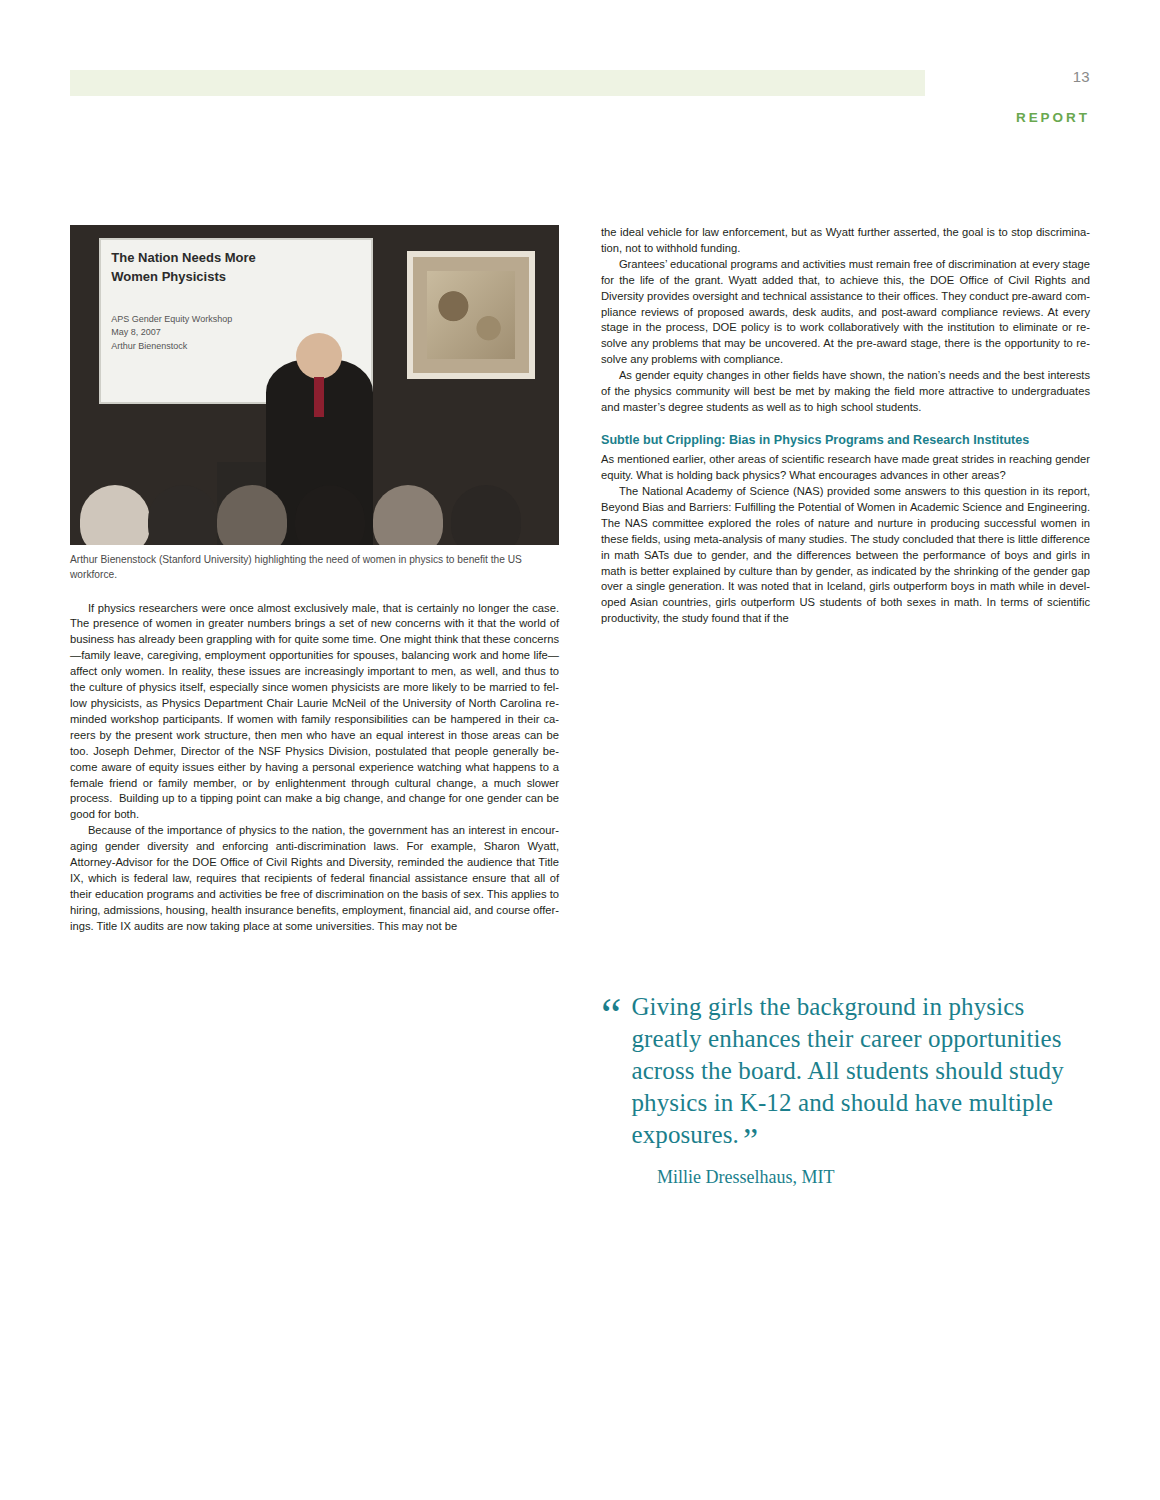13
REPORT
The Nation Needs More
Women Physicists
APS Gender Equity Workshop
May 8, 2007
Arthur Bienenstock
Arthur Bienenstock (Stanford University) highlighting the need of women in physics to benefit the US workforce.
If physics researchers were once almost exclusively male, that is certainly no longer the case. The presence of women in greater numbers brings a set of new concerns with it that the world of business has already been grappling with for quite some time. One might think that these concerns—family leave, caregiving, employment opportunities for spouses, balancing work and home life—affect only women. In reality, these issues are increasingly important to men, as well, and thus to the culture of physics itself, especially since women physicists are more likely to be married to fellow physicists, as Physics Department Chair Laurie McNeil of the University of North Carolina reminded workshop participants. If women with family responsibilities can be hampered in their careers by the present work structure, then men who have an equal interest in those areas can be too. Joseph Dehmer, Director of the NSF Physics Division, postulated that people generally become aware of equity issues either by having a personal experience watching what happens to a female friend or family member, or by enlightenment through cultural change, a much slower process. Building up to a tipping point can make a big change, and change for one gender can be good for both.
Because of the importance of physics to the nation, the government has an interest in encouraging gender diversity and enforcing anti-discrimination laws. For example, Sharon Wyatt, Attorney-Advisor for the DOE Office of Civil Rights and Diversity, reminded the audience that Title IX, which is federal law, requires that recipients of federal financial assistance ensure that all of their education programs and activities be free of discrimination on the basis of sex. This applies to hiring, admissions, housing, health insurance benefits, employment, financial aid, and course offerings. Title IX audits are now taking place at some universities. This may not be
the ideal vehicle for law enforcement, but as Wyatt further asserted, the goal is to stop discrimination, not to withhold funding.
Grantees’ educational programs and activities must remain free of discrimination at every stage for the life of the grant. Wyatt added that, to achieve this, the DOE Office of Civil Rights and Diversity provides oversight and technical assistance to their offices. They conduct pre-award compliance reviews of proposed awards, desk audits, and post-award compliance reviews. At every stage in the process, DOE policy is to work collaboratively with the institution to eliminate or resolve any problems that may be uncovered. At the pre-award stage, there is the opportunity to resolve any problems with compliance.
As gender equity changes in other fields have shown, the nation’s needs and the best interests of the physics community will best be met by making the field more attractive to undergraduates and master’s degree students as well as to high school students.
Subtle but Crippling: Bias in Physics Programs and Research Institutes
As mentioned earlier, other areas of scientific research have made great strides in reaching gender equity. What is holding back physics? What encourages advances in other areas?
The National Academy of Science (NAS) provided some answers to this question in its report, Beyond Bias and Barriers: Fulfilling the Potential of Women in Academic Science and Engineering. The NAS committee explored the roles of nature and nurture in producing successful women in these fields, using meta-analysis of many studies. The study concluded that there is little difference in math SATs due to gender, and the differences between the performance of boys and girls in math is better explained by culture than by gender, as indicated by the shrinking of the gender gap over a single generation. It was noted that in Iceland, girls outperform boys in math while in developed Asian countries, girls outperform US students of both sexes in math. In terms of scientific productivity, the study found that if the
“
Giving girls the background in physics greatly enhances their career opportunities across the board. All students should study physics in K-12 and should have multiple exposures.”
Millie Dresselhaus, MIT